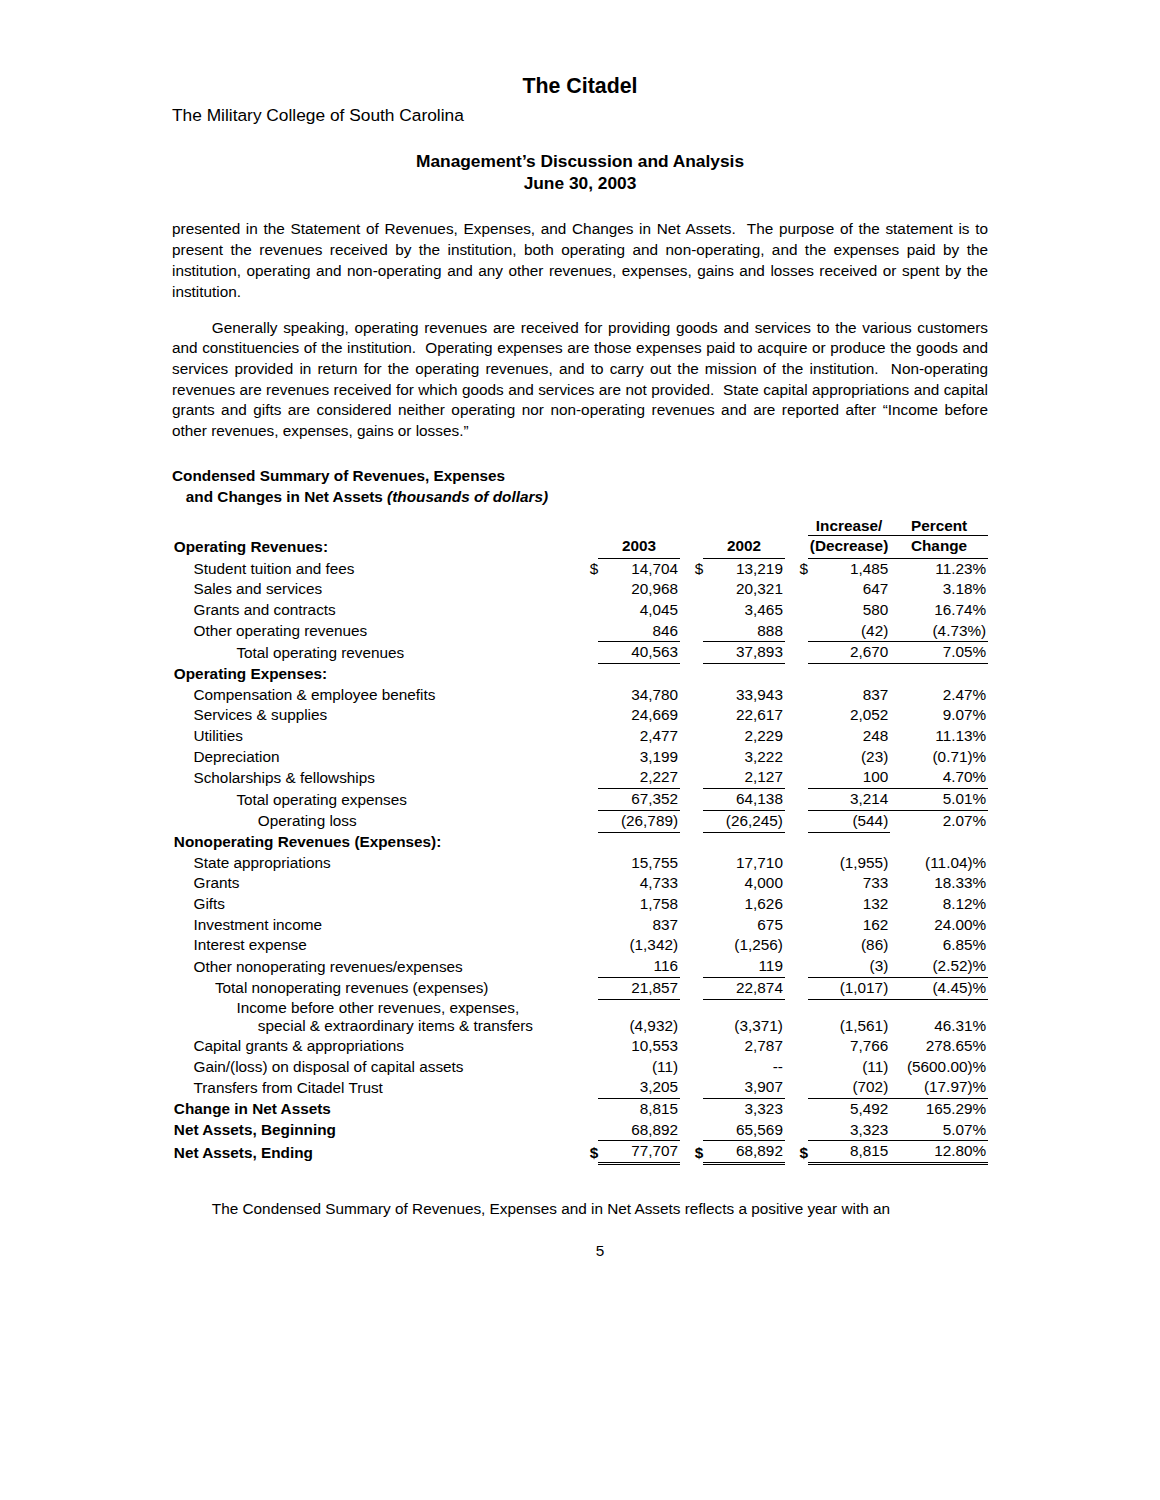The Citadel
The Military College of South Carolina
Management’s Discussion and Analysis
June 30, 2003
presented in the Statement of Revenues, Expenses, and Changes in Net Assets. The purpose of the statement is to present the revenues received by the institution, both operating and non-operating, and the expenses paid by the institution, operating and non-operating and any other revenues, expenses, gains and losses received or spent by the institution.
Generally speaking, operating revenues are received for providing goods and services to the various customers and constituencies of the institution. Operating expenses are those expenses paid to acquire or produce the goods and services provided in return for the operating revenues, and to carry out the mission of the institution. Non-operating revenues are revenues received for which goods and services are not provided. State capital appropriations and capital grants and gifts are considered neither operating nor non-operating revenues and are reported after “Income before other revenues, expenses, gains or losses.”
Condensed Summary of Revenues, Expenses and Changes in Net Assets (thousands of dollars)
| | | | | | | Increase/ | Percent |
| --- | --- | --- | --- | --- | --- | --- | --- |
| Operating Revenues: | | 2003 | | 2002 | | (Decrease) | Change |
| Student tuition and fees | $ | 14,704 | $ | 13,219 | $ | 1,485 | 11.23% |
| Sales and services | | 20,968 | | 20,321 | | 647 | 3.18% |
| Grants and contracts | | 4,045 | | 3,465 | | 580 | 16.74% |
| Other operating revenues | | 846 | | 888 | | (42) | (4.73%) |
| Total operating revenues | | 40,563 | | 37,893 | | 2,670 | 7.05% |
| Operating Expenses: | |
| Compensation & employee benefits | | 34,780 | | 33,943 | | 837 | 2.47% |
| Services & supplies | | 24,669 | | 22,617 | | 2,052 | 9.07% |
| Utilities | | 2,477 | | 2,229 | | 248 | 11.13% |
| Depreciation | | 3,199 | | 3,222 | | (23) | (0.71)% |
| Scholarships & fellowships | | 2,227 | | 2,127 | | 100 | 4.70% |
| Total operating expenses | | 67,352 | | 64,138 | | 3,214 | 5.01% |
| Operating loss | | (26,789) | | (26,245) | | (544) | 2.07% |
| Nonoperating Revenues (Expenses): | |
| State appropriations | | 15,755 | | 17,710 | | (1,955) | (11.04)% |
| Grants | | 4,733 | | 4,000 | | 733 | 18.33% |
| Gifts | | 1,758 | | 1,626 | | 132 | 8.12% |
| Investment income | | 837 | | 675 | | 162 | 24.00% |
| Interest expense | | (1,342) | | (1,256) | | (86) | 6.85% |
| Other nonoperating revenues/expenses | | 116 | | 119 | | (3) | (2.52)% |
| Total nonoperating revenues (expenses) | | 21,857 | | 22,874 | | (1,017) | (4.45)% |
| Income before other revenues, expenses, | |
| special & extraordinary items & transfers | | (4,932) | | (3,371) | | (1,561) | 46.31% |
| Capital grants & appropriations | | 10,553 | | 2,787 | | 7,766 | 278.65% |
| Gain/(loss) on disposal of capital assets | | (11) | | -- | | (11) | (5600.00)% |
| Transfers from Citadel Trust | | 3,205 | | 3,907 | | (702) | (17.97)% |
| Change in Net Assets | | 8,815 | | 3,323 | | 5,492 | 165.29% |
| Net Assets, Beginning | | 68,892 | | 65,569 | | 3,323 | 5.07% |
| Net Assets, Ending | $ | 77,707 | $ | 68,892 | $ | 8,815 | 12.80% |
The Condensed Summary of Revenues, Expenses and in Net Assets reflects a positive year with an
5